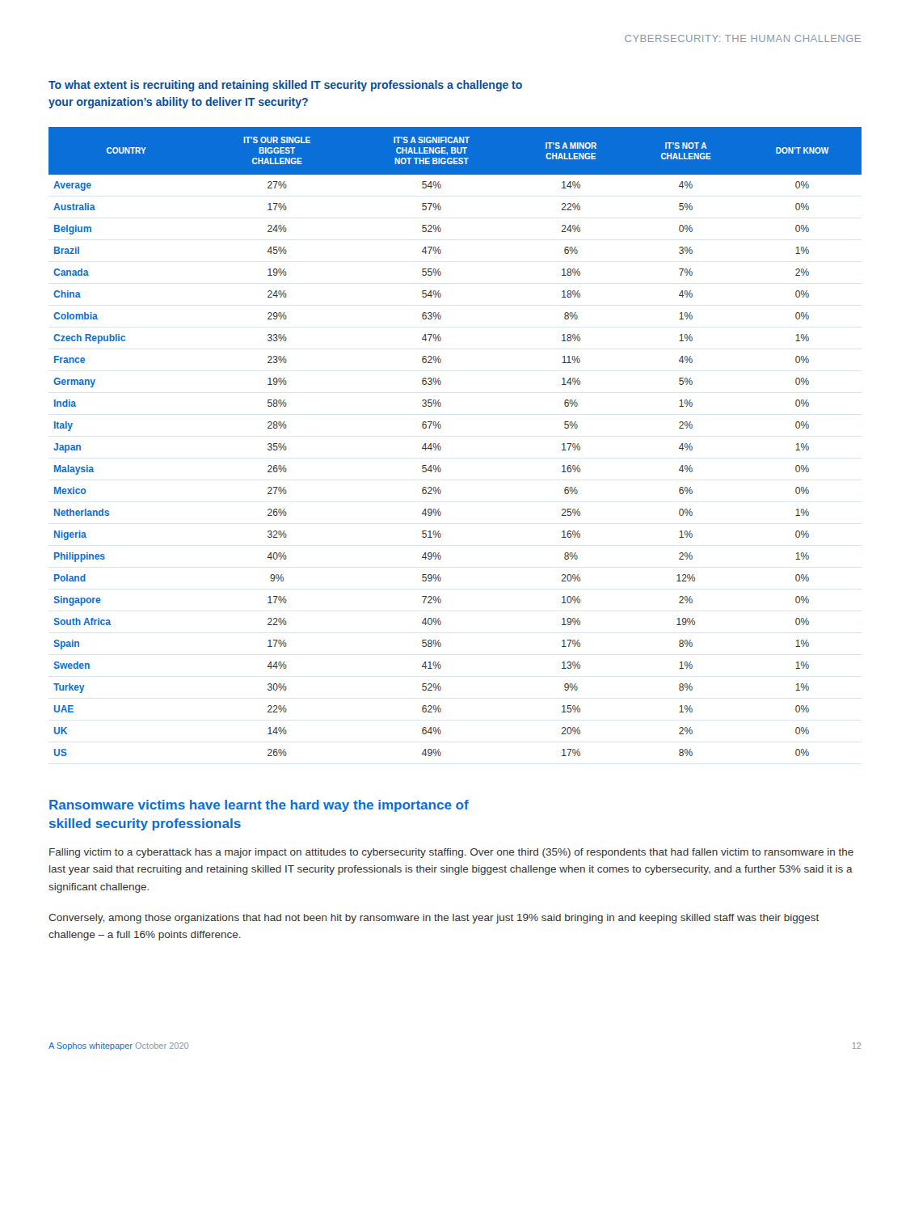CYBERSECURITY: THE HUMAN CHALLENGE
To what extent is recruiting and retaining skilled IT security professionals a challenge to
your organization’s ability to deliver IT security?
| COUNTRY | IT’S OUR SINGLE BIGGEST CHALLENGE | IT’S A SIGNIFICANT CHALLENGE, BUT NOT THE BIGGEST | IT’S A MINOR CHALLENGE | IT’S NOT A CHALLENGE | DON’T KNOW |
| --- | --- | --- | --- | --- | --- |
| Average | 27% | 54% | 14% | 4% | 0% |
| Australia | 17% | 57% | 22% | 5% | 0% |
| Belgium | 24% | 52% | 24% | 0% | 0% |
| Brazil | 45% | 47% | 6% | 3% | 1% |
| Canada | 19% | 55% | 18% | 7% | 2% |
| China | 24% | 54% | 18% | 4% | 0% |
| Colombia | 29% | 63% | 8% | 1% | 0% |
| Czech Republic | 33% | 47% | 18% | 1% | 1% |
| France | 23% | 62% | 11% | 4% | 0% |
| Germany | 19% | 63% | 14% | 5% | 0% |
| India | 58% | 35% | 6% | 1% | 0% |
| Italy | 28% | 67% | 5% | 2% | 0% |
| Japan | 35% | 44% | 17% | 4% | 1% |
| Malaysia | 26% | 54% | 16% | 4% | 0% |
| Mexico | 27% | 62% | 6% | 6% | 0% |
| Netherlands | 26% | 49% | 25% | 0% | 1% |
| Nigeria | 32% | 51% | 16% | 1% | 0% |
| Philippines | 40% | 49% | 8% | 2% | 1% |
| Poland | 9% | 59% | 20% | 12% | 0% |
| Singapore | 17% | 72% | 10% | 2% | 0% |
| South Africa | 22% | 40% | 19% | 19% | 0% |
| Spain | 17% | 58% | 17% | 8% | 1% |
| Sweden | 44% | 41% | 13% | 1% | 1% |
| Turkey | 30% | 52% | 9% | 8% | 1% |
| UAE | 22% | 62% | 15% | 1% | 0% |
| UK | 14% | 64% | 20% | 2% | 0% |
| US | 26% | 49% | 17% | 8% | 0% |
Ransomware victims have learnt the hard way the importance of
skilled security professionals
Falling victim to a cyberattack has a major impact on attitudes to cybersecurity staffing. Over one third (35%) of respondents that had fallen victim to ransomware in the last year said that recruiting and retaining skilled IT security professionals is their single biggest challenge when it comes to cybersecurity, and a further 53% said it is a significant challenge.
Conversely, among those organizations that had not been hit by ransomware in the last year just 19% said bringing in and keeping skilled staff was their biggest challenge – a full 16% points difference.
A Sophos whitepaper October 2020
12